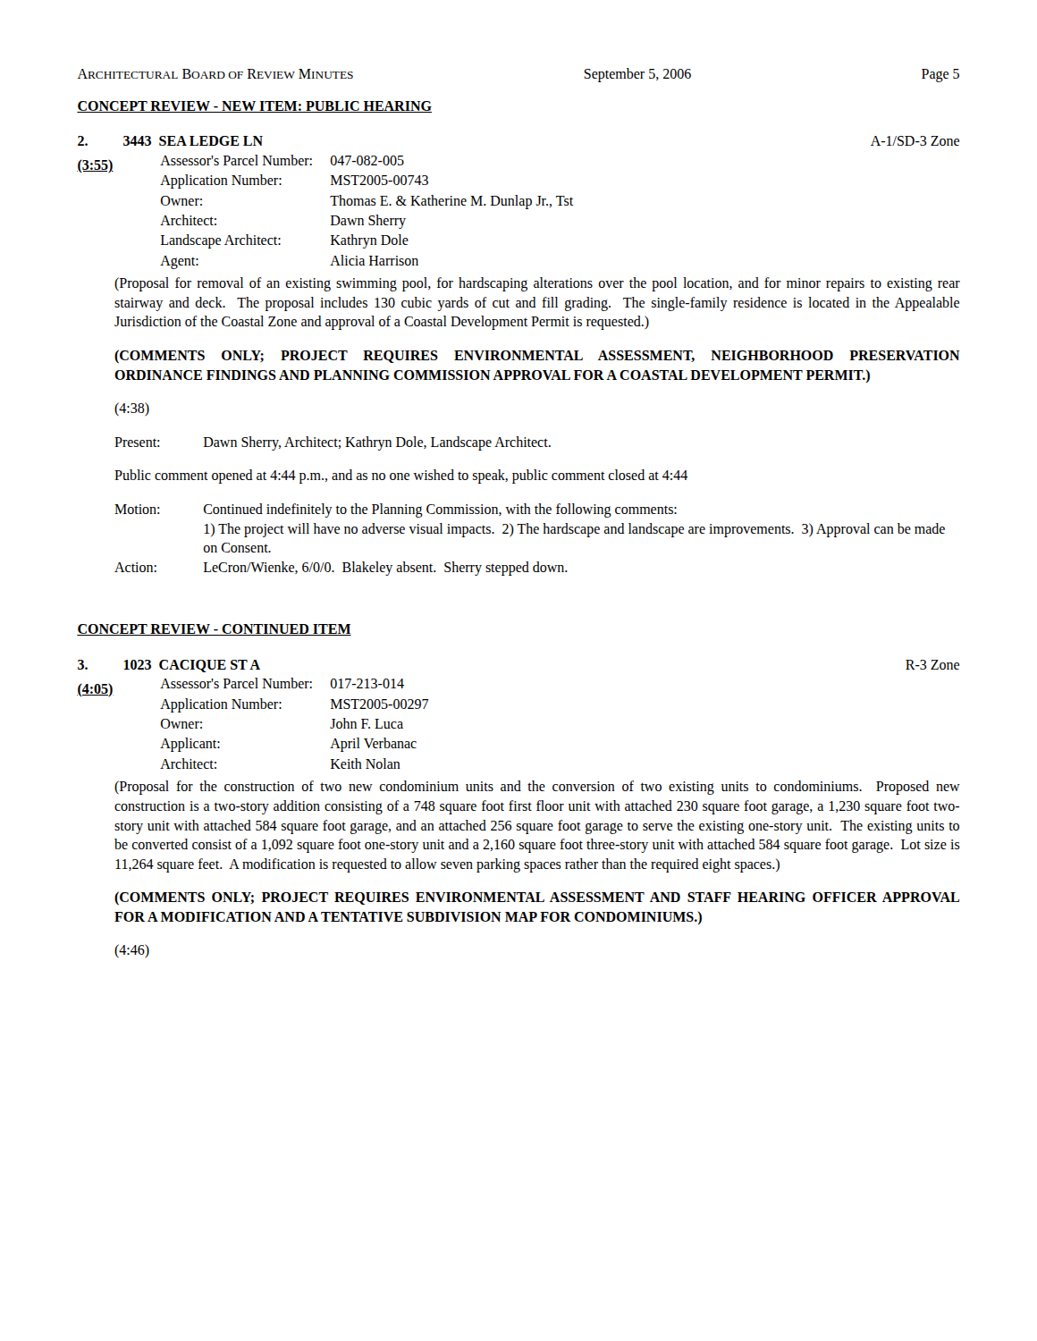ARCHITECTURAL BOARD OF REVIEW MINUTES
September 5, 2006
Page 5
CONCEPT REVIEW - NEW ITEM: PUBLIC HEARING
2.
3443 SEA LEDGE LN
A-1/SD-3 Zone
(3:55)
| Assessor's Parcel Number: | 047-082-005 |
| Application Number: | MST2005-00743 |
| Owner: | Thomas E. & Katherine M. Dunlap Jr., Tst |
| Architect: | Dawn Sherry |
| Landscape Architect: | Kathryn Dole |
| Agent: | Alicia Harrison |
(Proposal for removal of an existing swimming pool, for hardscaping alterations over the pool location, and for minor repairs to existing rear stairway and deck. The proposal includes 130 cubic yards of cut and fill grading. The single-family residence is located in the Appealable Jurisdiction of the Coastal Zone and approval of a Coastal Development Permit is requested.)
(COMMENTS ONLY; PROJECT REQUIRES ENVIRONMENTAL ASSESSMENT, NEIGHBORHOOD PRESERVATION ORDINANCE FINDINGS AND PLANNING COMMISSION APPROVAL FOR A COASTAL DEVELOPMENT PERMIT.)
(4:38)
Present:
Dawn Sherry, Architect; Kathryn Dole, Landscape Architect.
Public comment opened at 4:44 p.m., and as no one wished to speak, public comment closed at 4:44
Motion:
Continued indefinitely to the Planning Commission, with the following comments:
1) The project will have no adverse visual impacts. 2) The hardscape and landscape are improvements. 3) Approval can be made on Consent.
Action:
LeCron/Wienke, 6/0/0. Blakeley absent. Sherry stepped down.
CONCEPT REVIEW - CONTINUED ITEM
3.
1023 CACIQUE ST A
R-3 Zone
(4:05)
| Assessor's Parcel Number: | 017-213-014 |
| Application Number: | MST2005-00297 |
| Owner: | John F. Luca |
| Applicant: | April Verbanac |
| Architect: | Keith Nolan |
(Proposal for the construction of two new condominium units and the conversion of two existing units to condominiums. Proposed new construction is a two-story addition consisting of a 748 square foot first floor unit with attached 230 square foot garage, a 1,230 square foot two-story unit with attached 584 square foot garage, and an attached 256 square foot garage to serve the existing one-story unit. The existing units to be converted consist of a 1,092 square foot one-story unit and a 2,160 square foot three-story unit with attached 584 square foot garage. Lot size is 11,264 square feet. A modification is requested to allow seven parking spaces rather than the required eight spaces.)
(COMMENTS ONLY; PROJECT REQUIRES ENVIRONMENTAL ASSESSMENT AND STAFF HEARING OFFICER APPROVAL FOR A MODIFICATION AND A TENTATIVE SUBDIVISION MAP FOR CONDOMINIUMS.)
(4:46)